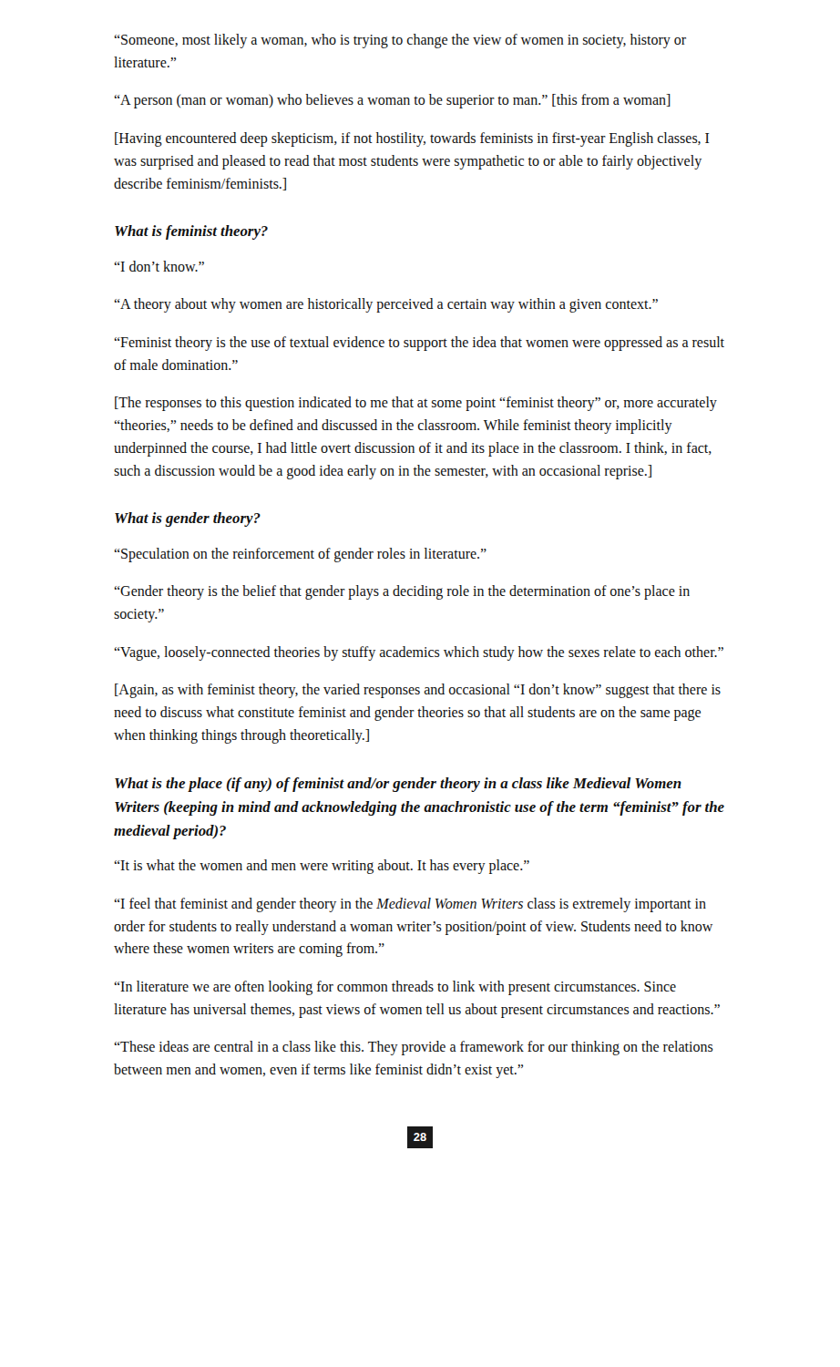“Someone, most likely a woman, who is trying to change the view of women in society, history or literature.”
“A person (man or woman) who believes a woman to be superior to man.” [this from a woman]
[Having encountered deep skepticism, if not hostility, towards feminists in first-year English classes, I was surprised and pleased to read that most students were sympathetic to or able to fairly objectively describe feminism/feminists.]
What is feminist theory?
“I don’t know.”
“A theory about why women are historically perceived a certain way within a given context.”
“Feminist theory is the use of textual evidence to support the idea that women were oppressed as a result of male domination.”
[The responses to this question indicated to me that at some point “feminist theory” or, more accurately “theories,” needs to be defined and discussed in the classroom. While feminist theory implicitly underpinned the course, I had little overt discussion of it and its place in the classroom. I think, in fact, such a discussion would be a good idea early on in the semester, with an occasional reprise.]
What is gender theory?
“Speculation on the reinforcement of gender roles in literature.”
“Gender theory is the belief that gender plays a deciding role in the determination of one’s place in society.”
“Vague, loosely-connected theories by stuffy academics which study how the sexes relate to each other.”
[Again, as with feminist theory, the varied responses and occasional “I don’t know” suggest that there is need to discuss what constitute feminist and gender theories so that all students are on the same page when thinking things through theoretically.]
What is the place (if any) of feminist and/or gender theory in a class like Medieval Women Writers (keeping in mind and acknowledging the anachronistic use of the term “feminist” for the medieval period)?
“It is what the women and men were writing about. It has every place.”
“I feel that feminist and gender theory in the Medieval Women Writers class is extremely important in order for students to really understand a woman writer’s position/point of view. Students need to know where these women writers are coming from.”
“In literature we are often looking for common threads to link with present circumstances. Since literature has universal themes, past views of women tell us about present circumstances and reactions.”
“These ideas are central in a class like this. They provide a framework for our thinking on the relations between men and women, even if terms like feminist didn’t exist yet.”
28